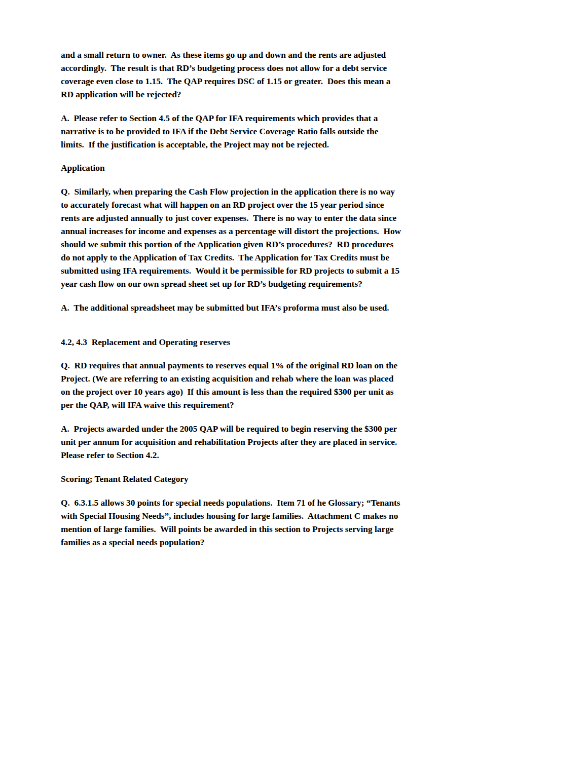and a small return to owner. As these items go up and down and the rents are adjusted accordingly. The result is that RD’s budgeting process does not allow for a debt service coverage even close to 1.15. The QAP requires DSC of 1.15 or greater. Does this mean a RD application will be rejected?
A. Please refer to Section 4.5 of the QAP for IFA requirements which provides that a narrative is to be provided to IFA if the Debt Service Coverage Ratio falls outside the limits. If the justification is acceptable, the Project may not be rejected.
Application
Q. Similarly, when preparing the Cash Flow projection in the application there is no way to accurately forecast what will happen on an RD project over the 15 year period since rents are adjusted annually to just cover expenses. There is no way to enter the data since annual increases for income and expenses as a percentage will distort the projections. How should we submit this portion of the Application given RD’s procedures? RD procedures do not apply to the Application of Tax Credits. The Application for Tax Credits must be submitted using IFA requirements. Would it be permissible for RD projects to submit a 15 year cash flow on our own spread sheet set up for RD’s budgeting requirements?
A. The additional spreadsheet may be submitted but IFA’s proforma must also be used.
4.2, 4.3 Replacement and Operating reserves
Q. RD requires that annual payments to reserves equal 1% of the original RD loan on the Project. (We are referring to an existing acquisition and rehab where the loan was placed on the project over 10 years ago) If this amount is less than the required $300 per unit as per the QAP, will IFA waive this requirement?
A. Projects awarded under the 2005 QAP will be required to begin reserving the $300 per unit per annum for acquisition and rehabilitation Projects after they are placed in service. Please refer to Section 4.2.
Scoring; Tenant Related Category
Q. 6.3.1.5 allows 30 points for special needs populations. Item 71 of he Glossary; “Tenants with Special Housing Needs”, includes housing for large families. Attachment C makes no mention of large families. Will points be awarded in this section to Projects serving large families as a special needs population?